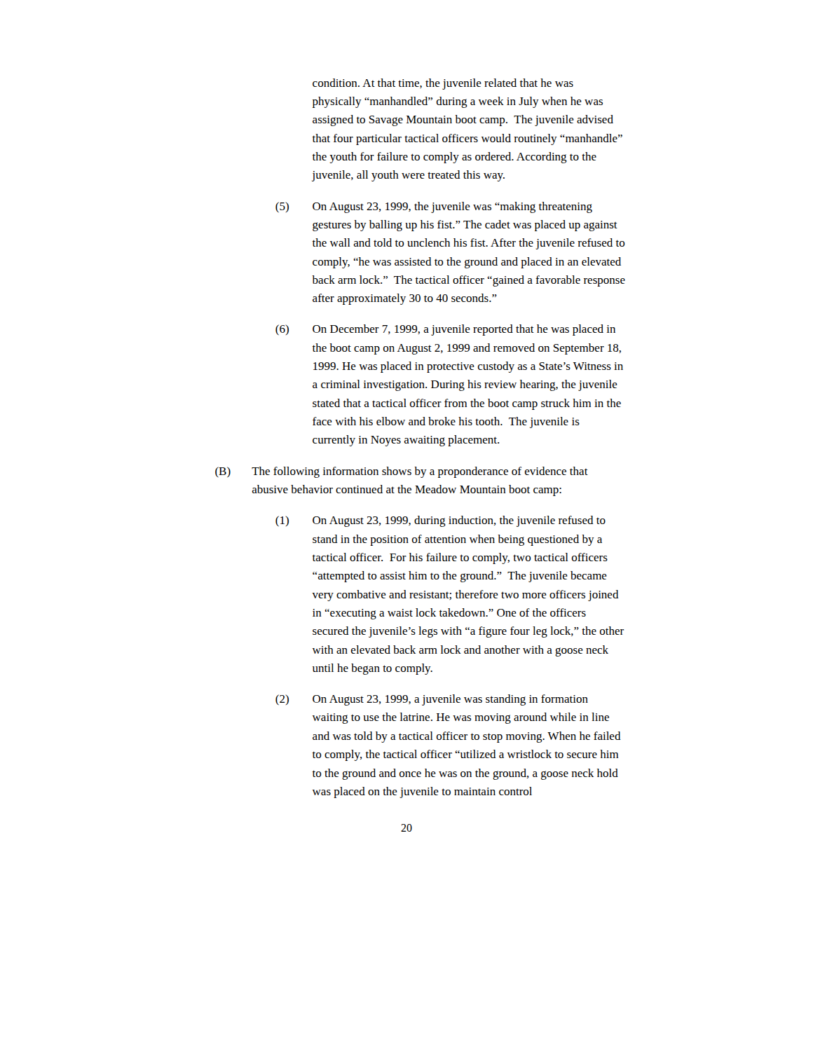condition. At that time, the juvenile related that he was physically “manhandled” during a week in July when he was assigned to Savage Mountain boot camp. The juvenile advised that four particular tactical officers would routinely “manhandle” the youth for failure to comply as ordered. According to the juvenile, all youth were treated this way.
(5) On August 23, 1999, the juvenile was “making threatening gestures by balling up his fist.” The cadet was placed up against the wall and told to unclench his fist. After the juvenile refused to comply, “he was assisted to the ground and placed in an elevated back arm lock.” The tactical officer “gained a favorable response after approximately 30 to 40 seconds.”
(6) On December 7, 1999, a juvenile reported that he was placed in the boot camp on August 2, 1999 and removed on September 18, 1999. He was placed in protective custody as a State’s Witness in a criminal investigation. During his review hearing, the juvenile stated that a tactical officer from the boot camp struck him in the face with his elbow and broke his tooth. The juvenile is currently in Noyes awaiting placement.
(B) The following information shows by a proponderance of evidence that abusive behavior continued at the Meadow Mountain boot camp:
(1) On August 23, 1999, during induction, the juvenile refused to stand in the position of attention when being questioned by a tactical officer. For his failure to comply, two tactical officers “attempted to assist him to the ground.” The juvenile became very combative and resistant; therefore two more officers joined in “executing a waist lock takedown.” One of the officers secured the juvenile’s legs with “a figure four leg lock,” the other with an elevated back arm lock and another with a goose neck until he began to comply.
(2) On August 23, 1999, a juvenile was standing in formation waiting to use the latrine. He was moving around while in line and was told by a tactical officer to stop moving. When he failed to comply, the tactical officer “utilized a wristlock to secure him to the ground and once he was on the ground, a goose neck hold was placed on the juvenile to maintain control
20